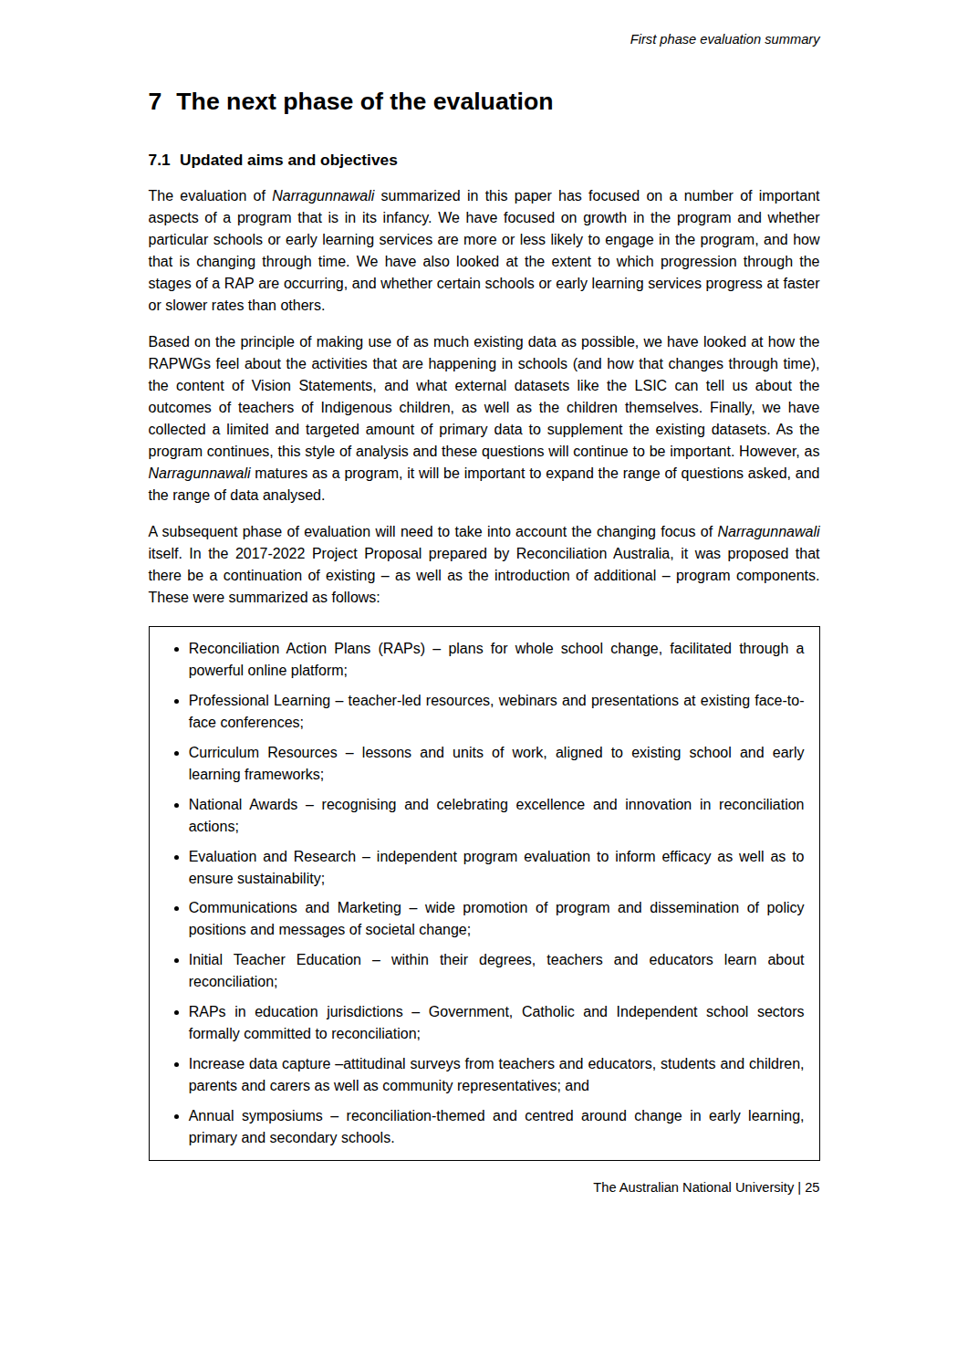First phase evaluation summary
7 The next phase of the evaluation
7.1 Updated aims and objectives
The evaluation of Narragunnawali summarized in this paper has focused on a number of important aspects of a program that is in its infancy. We have focused on growth in the program and whether particular schools or early learning services are more or less likely to engage in the program, and how that is changing through time. We have also looked at the extent to which progression through the stages of a RAP are occurring, and whether certain schools or early learning services progress at faster or slower rates than others.
Based on the principle of making use of as much existing data as possible, we have looked at how the RAPWGs feel about the activities that are happening in schools (and how that changes through time), the content of Vision Statements, and what external datasets like the LSIC can tell us about the outcomes of teachers of Indigenous children, as well as the children themselves. Finally, we have collected a limited and targeted amount of primary data to supplement the existing datasets. As the program continues, this style of analysis and these questions will continue to be important. However, as Narragunnawali matures as a program, it will be important to expand the range of questions asked, and the range of data analysed.
A subsequent phase of evaluation will need to take into account the changing focus of Narragunnawali itself. In the 2017-2022 Project Proposal prepared by Reconciliation Australia, it was proposed that there be a continuation of existing – as well as the introduction of additional – program components. These were summarized as follows:
Reconciliation Action Plans (RAPs) – plans for whole school change, facilitated through a powerful online platform;
Professional Learning – teacher-led resources, webinars and presentations at existing face-to-face conferences;
Curriculum Resources – lessons and units of work, aligned to existing school and early learning frameworks;
National Awards – recognising and celebrating excellence and innovation in reconciliation actions;
Evaluation and Research – independent program evaluation to inform efficacy as well as to ensure sustainability;
Communications and Marketing – wide promotion of program and dissemination of policy positions and messages of societal change;
Initial Teacher Education – within their degrees, teachers and educators learn about reconciliation;
RAPs in education jurisdictions – Government, Catholic and Independent school sectors formally committed to reconciliation;
Increase data capture –attitudinal surveys from teachers and educators, students and children, parents and carers as well as community representatives; and
Annual symposiums – reconciliation-themed and centred around change in early learning, primary and secondary schools.
The Australian National University | 25